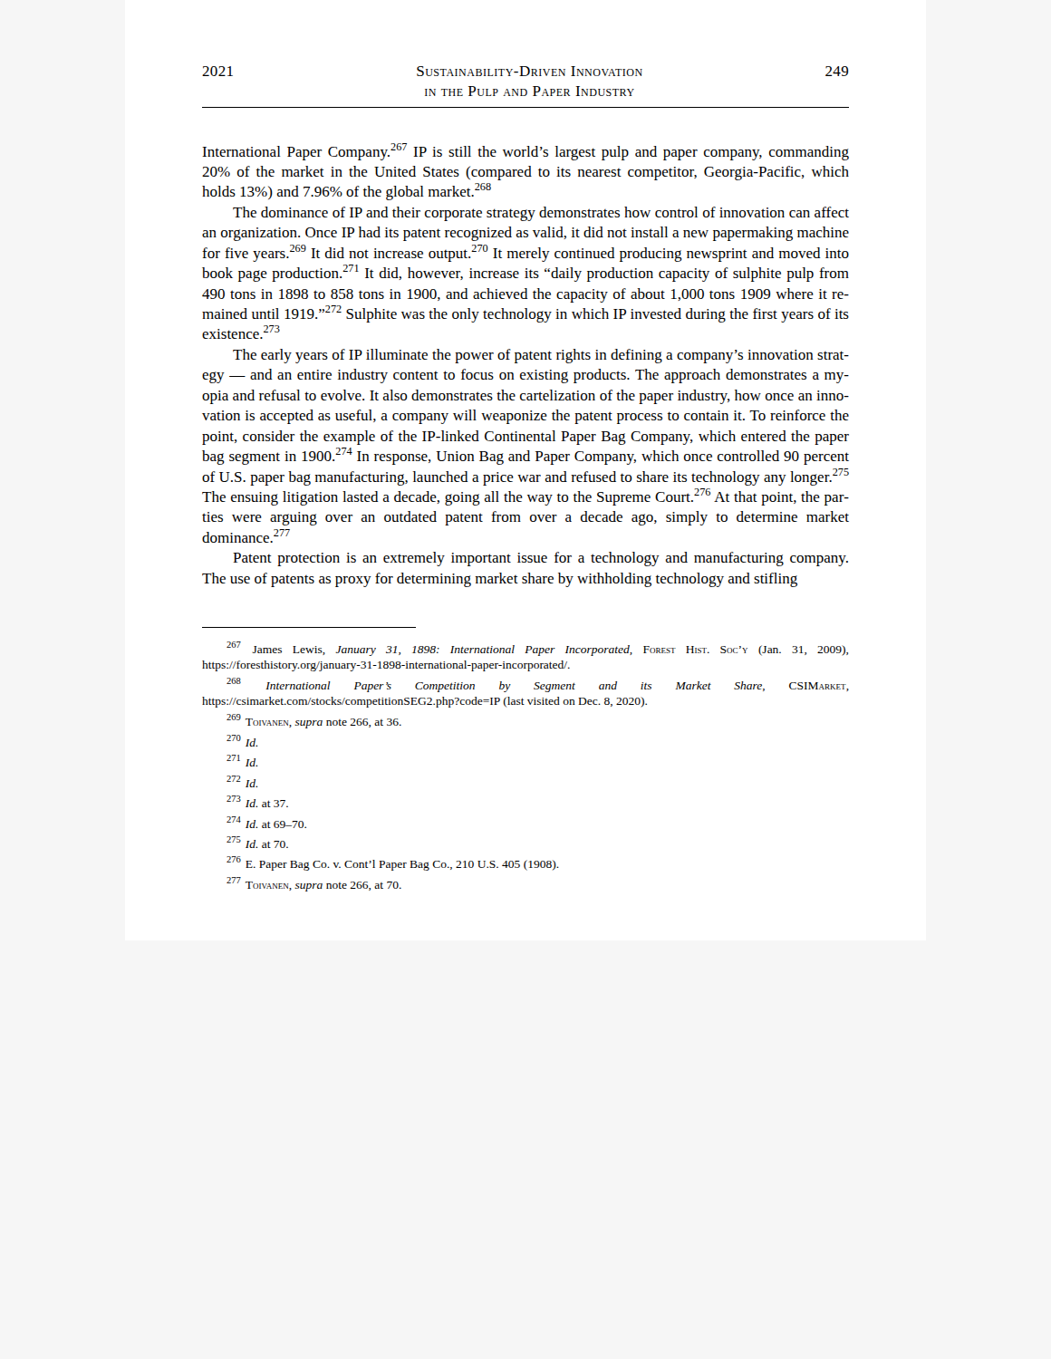2021
Sustainability-Driven Innovation
in the Pulp and Paper Industry
249
International Paper Company.267 IP is still the world’s largest pulp and paper company, commanding 20% of the market in the United States (compared to its nearest competitor, Georgia-Pacific, which holds 13%) and 7.96% of the global market.268
The dominance of IP and their corporate strategy demonstrates how control of innovation can affect an organization. Once IP had its patent recognized as valid, it did not install a new papermaking machine for five years.269 It did not increase output.270 It merely continued producing newsprint and moved into book page production.271 It did, however, increase its “daily production capacity of sulphite pulp from 490 tons in 1898 to 858 tons in 1900, and achieved the capacity of about 1,000 tons 1909 where it remained until 1919.”272 Sulphite was the only technology in which IP invested during the first years of its existence.273
The early years of IP illuminate the power of patent rights in defining a company’s innovation strategy — and an entire industry content to focus on existing products. The approach demonstrates a myopia and refusal to evolve. It also demonstrates the cartelization of the paper industry, how once an innovation is accepted as useful, a company will weaponize the patent process to contain it. To reinforce the point, consider the example of the IP-linked Continental Paper Bag Company, which entered the paper bag segment in 1900.274 In response, Union Bag and Paper Company, which once controlled 90 percent of U.S. paper bag manufacturing, launched a price war and refused to share its technology any longer.275 The ensuing litigation lasted a decade, going all the way to the Supreme Court.276 At that point, the parties were arguing over an outdated patent from over a decade ago, simply to determine market dominance.277
Patent protection is an extremely important issue for a technology and manufacturing company. The use of patents as proxy for determining market share by withholding technology and stifling
267 James Lewis, January 31, 1898: International Paper Incorporated, Forest Hist. Soc’y (Jan. 31, 2009), https://foresthistory.org/january-31-1898-international-paper-incorporated/.
268 International Paper’s Competition by Segment and its Market Share, CSIMarket, https://csimarket.com/stocks/competitionSEG2.php?code=IP (last visited on Dec. 8, 2020).
269 Toivanen, supra note 266, at 36.
270 Id.
271 Id.
272 Id.
273 Id. at 37.
274 Id. at 69–70.
275 Id. at 70.
276 E. Paper Bag Co. v. Cont’l Paper Bag Co., 210 U.S. 405 (1908).
277 Toivanen, supra note 266, at 70.